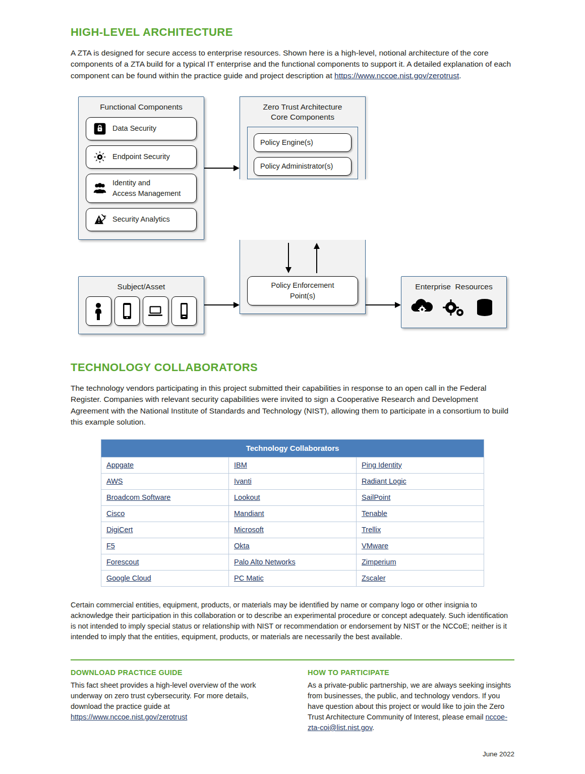High-Level Architecture
A ZTA is designed for secure access to enterprise resources. Shown here is a high-level, notional architecture of the core components of a ZTA build for a typical IT enterprise and the functional components to support it. A detailed explanation of each component can be found within the practice guide and project description at https://www.nccoe.nist.gov/zerotrust.
Functional Components
Data Security
Endpoint Security
Identity and
Access Management
Security Analytics
Zero Trust Architecture
Core Components
Policy Engine(s)
Policy Administrator(s)
Subject/Asset
Policy Enforcement
Point(s)
Enterprise Resources
Technology Collaborators
The technology vendors participating in this project submitted their capabilities in response to an open call in the Federal Register. Companies with relevant security capabilities were invited to sign a Cooperative Research and Development Agreement with the National Institute of Standards and Technology (NIST), allowing them to participate in a consortium to build this example solution.
| Technology Collaborators |
| --- |
| Appgate | IBM | Ping Identity |
| AWS | Ivanti | Radiant Logic |
| Broadcom Software | Lookout | SailPoint |
| Cisco | Mandiant | Tenable |
| DigiCert | Microsoft | Trellix |
| F5 | Okta | VMware |
| Forescout | Palo Alto Networks | Zimperium |
| Google Cloud | PC Matic | Zscaler |
Certain commercial entities, equipment, products, or materials may be identified by name or company logo or other insignia to acknowledge their participation in this collaboration or to describe an experimental procedure or concept adequately. Such identification is not intended to imply special status or relationship with NIST or recommendation or endorsement by NIST or the NCCoE; neither is it intended to imply that the entities, equipment, products, or materials are necessarily the best available.
Download Practice Guide
This fact sheet provides a high-level overview of the work underway on zero trust cybersecurity. For more details, download the practice guide at
https://www.nccoe.nist.gov/zerotrust
How to Participate
As a private-public partnership, we are always seeking insights from businesses, the public, and technology vendors. If you have question about this project or would like to join the Zero Trust Architecture Community of Interest, please email nccoe-zta-coi@list.nist.gov.
June 2022